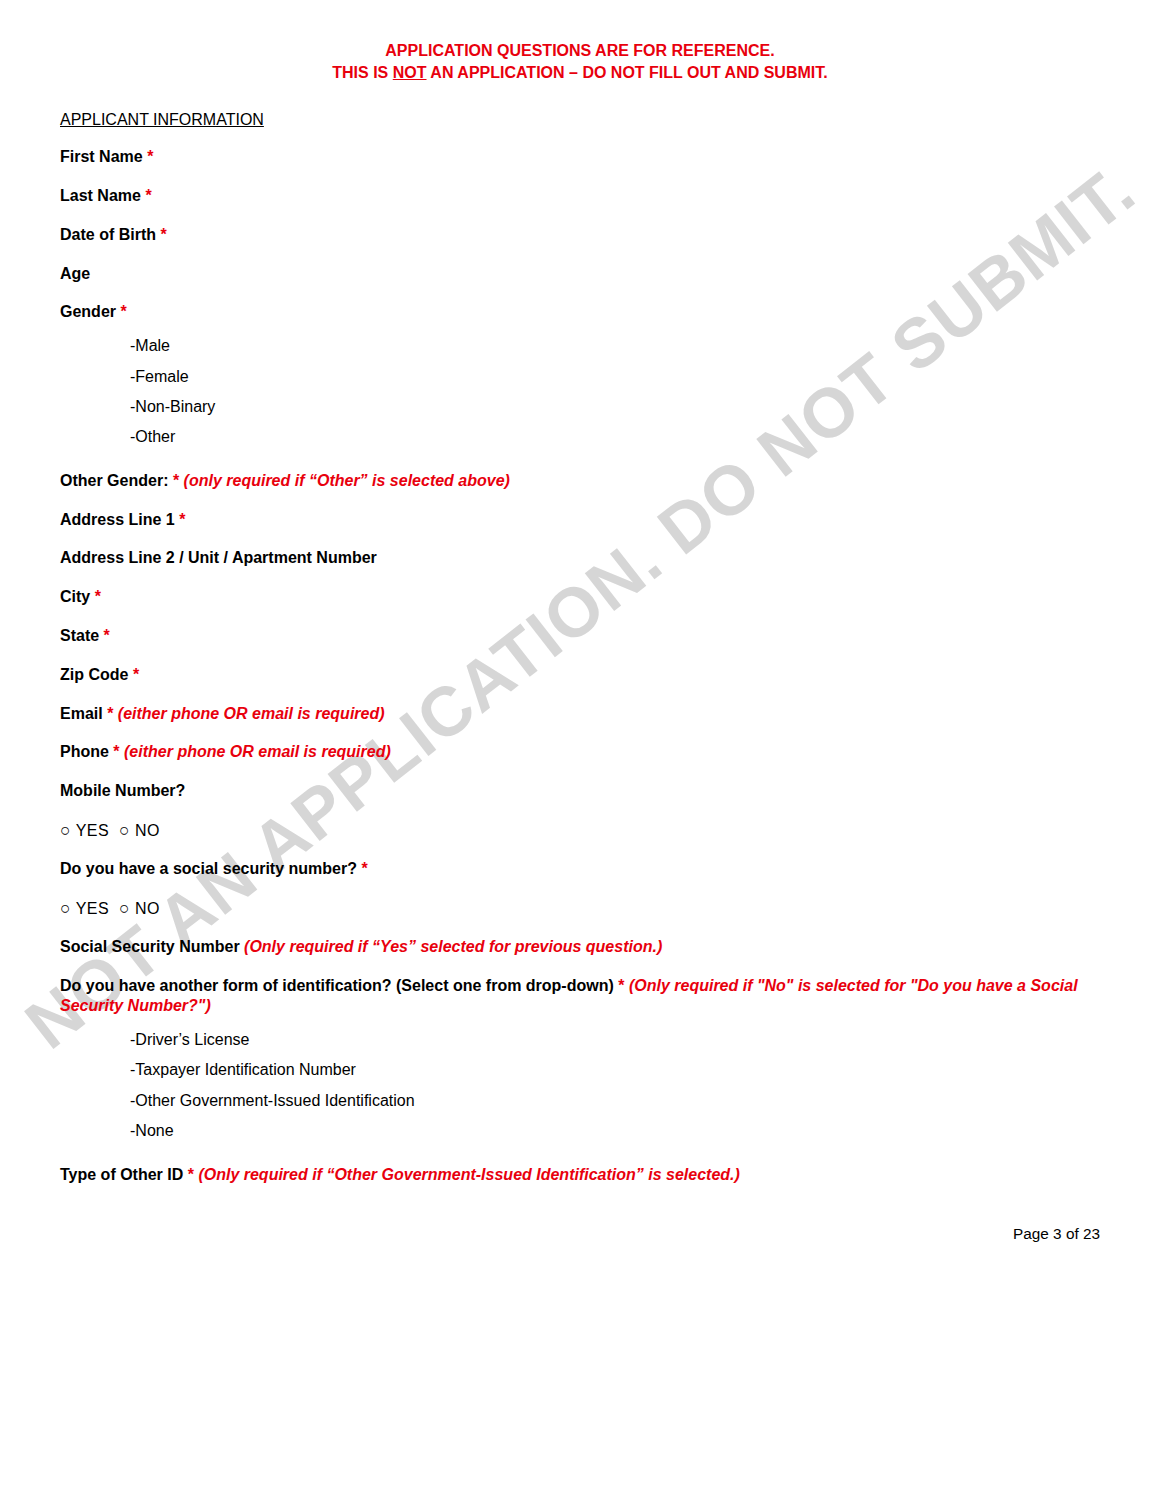NOT AN APPLICATION. DO NOT SUBMIT.
APPLICATION QUESTIONS ARE FOR REFERENCE.
THIS IS NOT AN APPLICATION – DO NOT FILL OUT AND SUBMIT.
APPLICANT INFORMATION
First Name *
Last Name *
Date of Birth *
Age
Gender *
-Male
-Female
-Non-Binary
-Other
Other Gender: * (only required if “Other” is selected above)
Address Line 1 *
Address Line 2 / Unit / Apartment Number
City *
State *
Zip Code *
Email * (either phone OR email is required)
Phone * (either phone OR email is required)
Mobile Number?
○ YES ○ NO
Do you have a social security number? *
○ YES ○ NO
Social Security Number (Only required if “Yes” selected for previous question.)
Do you have another form of identification? (Select one from drop-down) * (Only required if "No" is selected for "Do you have a Social Security Number?")
-Driver’s License
-Taxpayer Identification Number
-Other Government-Issued Identification
-None
Type of Other ID * (Only required if “Other Government-Issued Identification” is selected.)
Page 3 of 23